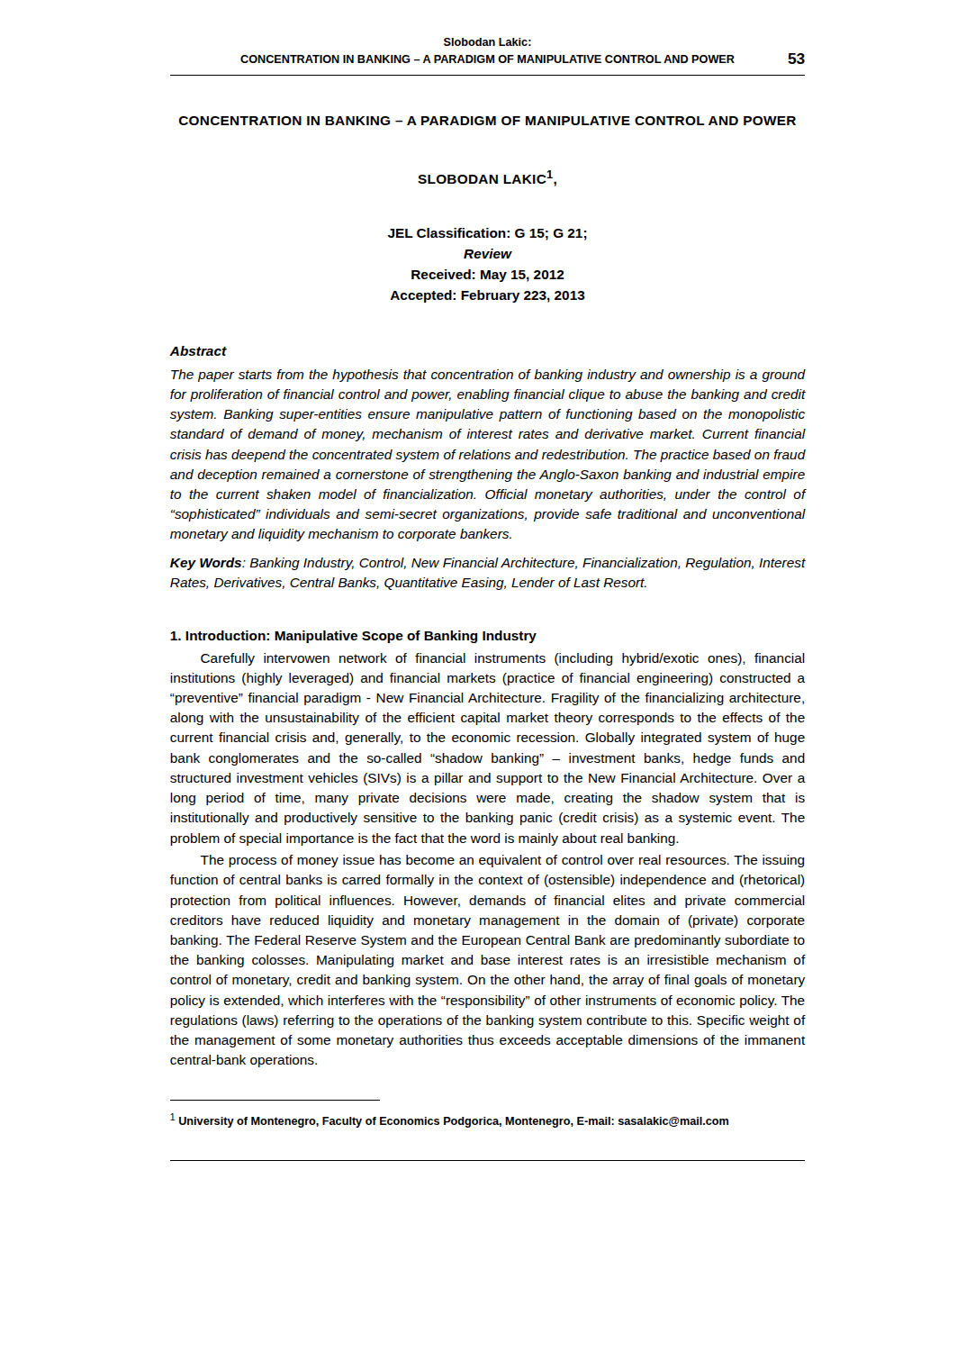Slobodan Lakic: CONCENTRATION IN BANKING – A PARADIGM OF MANIPULATIVE CONTROL AND POWER 53
CONCENTRATION IN BANKING – A PARADIGM OF MANIPULATIVE CONTROL AND POWER
SLOBODAN LAKIC1,
JEL Classification: G 15; G 21; Review Received: May 15, 2012 Accepted: February 223, 2013
Abstract
The paper starts from the hypothesis that concentration of banking industry and ownership is a ground for proliferation of financial control and power, enabling financial clique to abuse the banking and credit system. Banking super-entities ensure manipulative pattern of functioning based on the monopolistic standard of demand of money, mechanism of interest rates and derivative market. Current financial crisis has deepend the concentrated system of relations and redestribution. The practice based on fraud and deception remained a cornerstone of strengthening the Anglo-Saxon banking and industrial empire to the current shaken model of financialization. Official monetary authorities, under the control of “sophisticated” individuals and semi-secret organizations, provide safe traditional and unconventional monetary and liquidity mechanism to corporate bankers.
Key Words: Banking Industry, Control, New Financial Architecture, Financialization, Regulation, Interest Rates, Derivatives, Central Banks, Quantitative Easing, Lender of Last Resort.
1. Introduction: Manipulative Scope of Banking Industry
Carefully intervowen network of financial instruments (including hybrid/exotic ones), financial institutions (highly leveraged) and financial markets (practice of financial engineering) constructed a “preventive” financial paradigm - New Financial Architecture. Fragility of the financializing architecture, along with the unsustainability of the efficient capital market theory corresponds to the effects of the current financial crisis and, generally, to the economic recession. Globally integrated system of huge bank conglomerates and the so-called “shadow banking” – investment banks, hedge funds and structured investment vehicles (SIVs) is a pillar and support to the New Financial Architecture. Over a long period of time, many private decisions were made, creating the shadow system that is institutionally and productively sensitive to the banking panic (credit crisis) as a systemic event. The problem of special importance is the fact that the word is mainly about real banking.
The process of money issue has become an equivalent of control over real resources. The issuing function of central banks is carred formally in the context of (ostensible) independence and (rhetorical) protection from political influences. However, demands of financial elites and private commercial creditors have reduced liquidity and monetary management in the domain of (private) corporate banking. The Federal Reserve System and the European Central Bank are predominantly subordiate to the banking colosses. Manipulating market and base interest rates is an irresistible mechanism of control of monetary, credit and banking system. On the other hand, the array of final goals of monetary policy is extended, which interferes with the “responsibility” of other instruments of economic policy. The regulations (laws) referring to the operations of the banking system contribute to this. Specific weight of the management of some monetary authorities thus exceeds acceptable dimensions of the immanent central-bank operations.
1 University of Montenegro, Faculty of Economics Podgorica, Montenegro, E-mail: sasalakic@mail.com